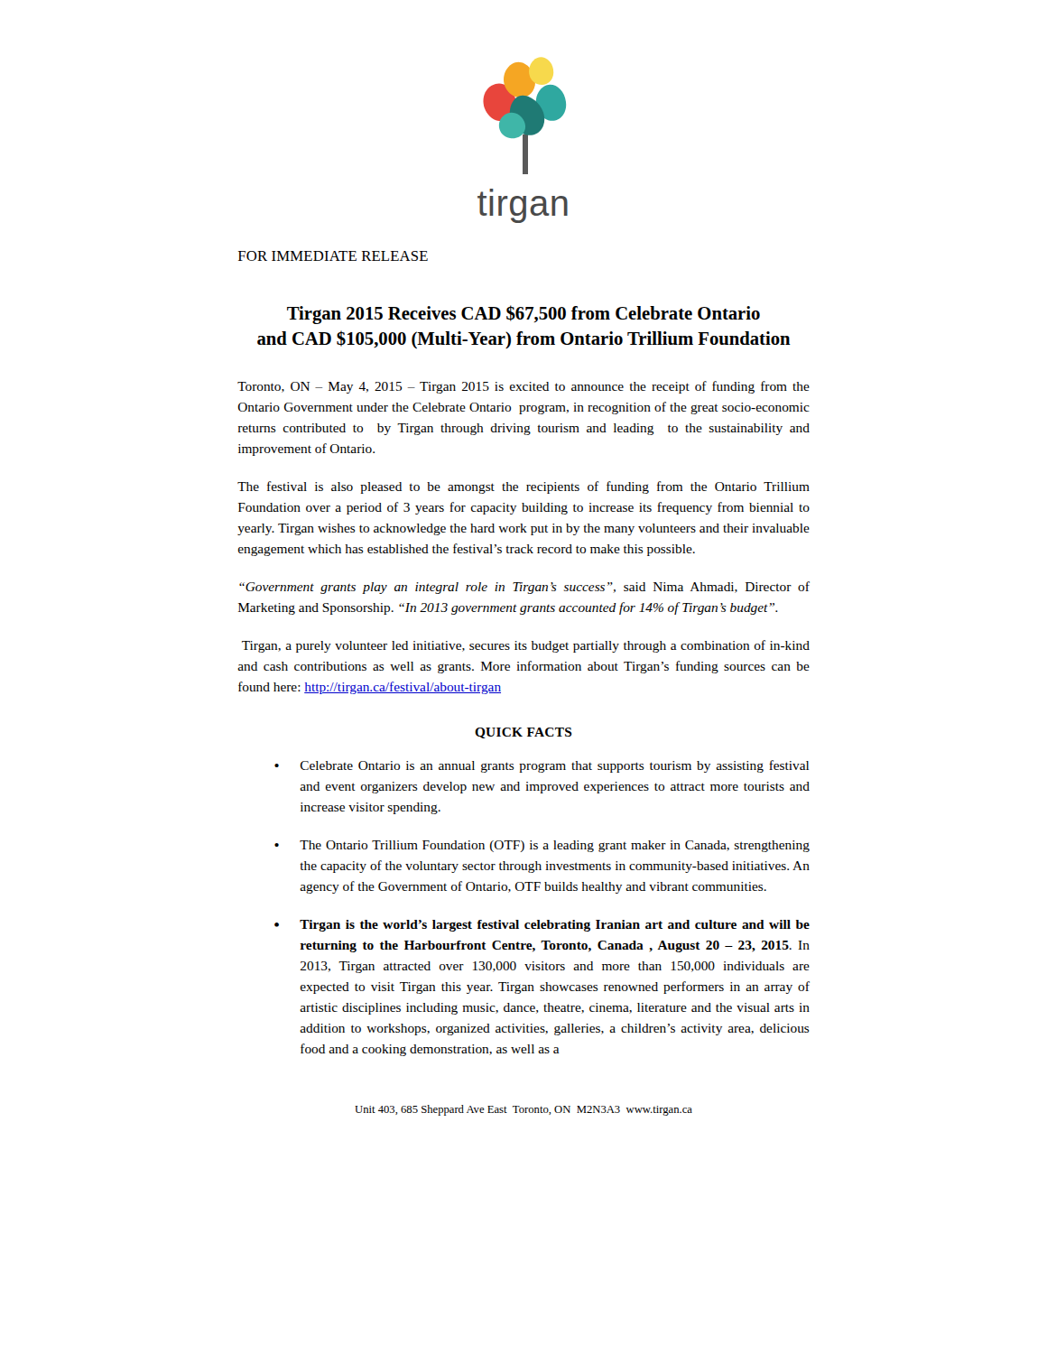tirgan
FOR IMMEDIATE RELEASE
Tirgan 2015 Receives CAD $67,500 from Celebrate Ontario
and CAD $105,000 (Multi-Year) from Ontario Trillium Foundation
Toronto, ON – May 4, 2015 – Tirgan 2015 is excited to announce the receipt of funding from the Ontario Government under the Celebrate Ontario program, in recognition of the great socio-economic returns contributed to by Tirgan through driving tourism and leading to the sustainability and improvement of Ontario.
The festival is also pleased to be amongst the recipients of funding from the Ontario Trillium Foundation over a period of 3 years for capacity building to increase its frequency from biennial to yearly. Tirgan wishes to acknowledge the hard work put in by the many volunteers and their invaluable engagement which has established the festival’s track record to make this possible.
“Government grants play an integral role in Tirgan’s success”, said Nima Ahmadi, Director of Marketing and Sponsorship. “In 2013 government grants accounted for 14% of Tirgan’s budget”.
Tirgan, a purely volunteer led initiative, secures its budget partially through a combination of in-kind and cash contributions as well as grants. More information about Tirgan’s funding sources can be found here: http://tirgan.ca/festival/about-tirgan
QUICK FACTS
Celebrate Ontario is an annual grants program that supports tourism by assisting festival and event organizers develop new and improved experiences to attract more tourists and increase visitor spending.
The Ontario Trillium Foundation (OTF) is a leading grant maker in Canada, strengthening the capacity of the voluntary sector through investments in community-based initiatives. An agency of the Government of Ontario, OTF builds healthy and vibrant communities.
Tirgan is the world’s largest festival celebrating Iranian art and culture and will be returning to the Harbourfront Centre, Toronto, Canada , August 20 – 23, 2015. In 2013, Tirgan attracted over 130,000 visitors and more than 150,000 individuals are expected to visit Tirgan this year. Tirgan showcases renowned performers in an array of artistic disciplines including music, dance, theatre, cinema, literature and the visual arts in addition to workshops, organized activities, galleries, a children’s activity area, delicious food and a cooking demonstration, as well as a
Unit 403, 685 Sheppard Ave East Toronto, ON M2N3A3 www.tirgan.ca